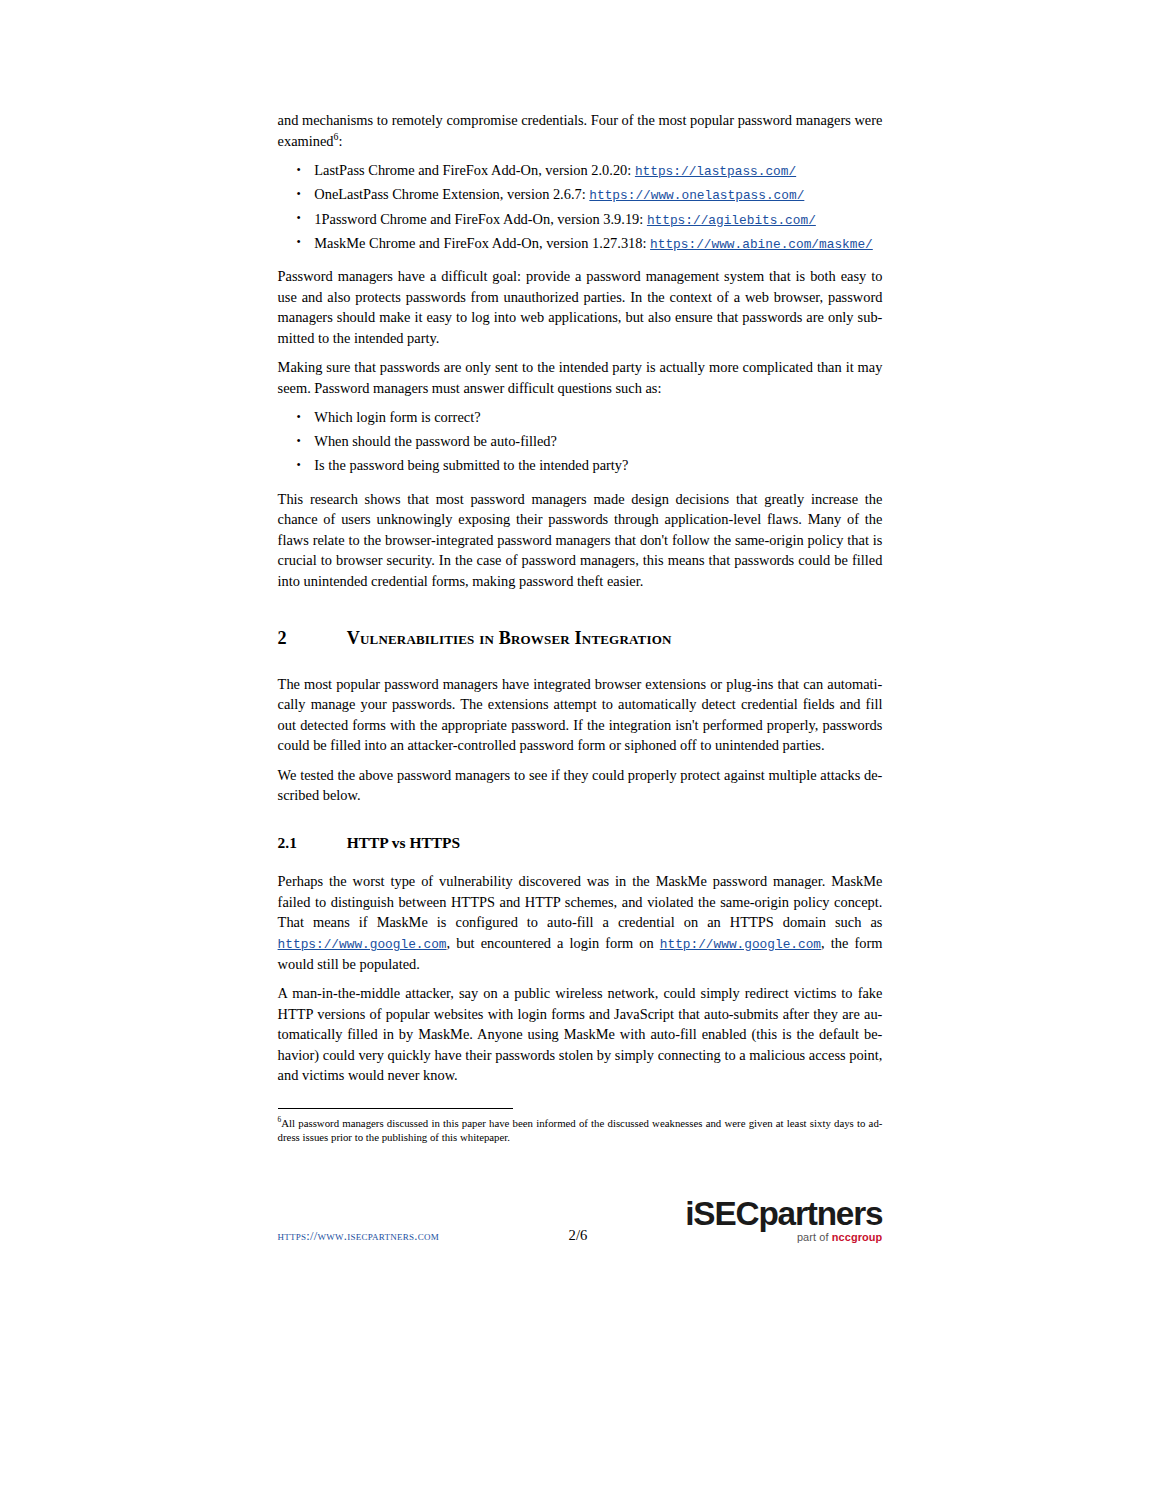and mechanisms to remotely compromise credentials. Four of the most popular password managers were examined6:
LastPass Chrome and FireFox Add-On, version 2.0.20: https://lastpass.com/
OneLastPass Chrome Extension, version 2.6.7: https://www.onelastpass.com/
1Password Chrome and FireFox Add-On, version 3.9.19: https://agilebits.com/
MaskMe Chrome and FireFox Add-On, version 1.27.318: https://www.abine.com/maskme/
Password managers have a difficult goal: provide a password management system that is both easy to use and also protects passwords from unauthorized parties. In the context of a web browser, password managers should make it easy to log into web applications, but also ensure that passwords are only submitted to the intended party.
Making sure that passwords are only sent to the intended party is actually more complicated than it may seem. Password managers must answer difficult questions such as:
Which login form is correct?
When should the password be auto-filled?
Is the password being submitted to the intended party?
This research shows that most password managers made design decisions that greatly increase the chance of users unknowingly exposing their passwords through application-level flaws. Many of the flaws relate to the browser-integrated password managers that don't follow the same-origin policy that is crucial to browser security. In the case of password managers, this means that passwords could be filled into unintended credential forms, making password theft easier.
2 Vulnerabilities in Browser Integration
The most popular password managers have integrated browser extensions or plug-ins that can automatically manage your passwords. The extensions attempt to automatically detect credential fields and fill out detected forms with the appropriate password. If the integration isn't performed properly, passwords could be filled into an attacker-controlled password form or siphoned off to unintended parties.
We tested the above password managers to see if they could properly protect against multiple attacks described below.
2.1 HTTP vs HTTPS
Perhaps the worst type of vulnerability discovered was in the MaskMe password manager. MaskMe failed to distinguish between HTTPS and HTTP schemes, and violated the same-origin policy concept. That means if MaskMe is configured to auto-fill a credential on an HTTPS domain such as https://www.google.com, but encountered a login form on http://www.google.com, the form would still be populated.
A man-in-the-middle attacker, say on a public wireless network, could simply redirect victims to fake HTTP versions of popular websites with login forms and JavaScript that auto-submits after they are automatically filled in by MaskMe. Anyone using MaskMe with auto-fill enabled (this is the default behavior) could very quickly have their passwords stolen by simply connecting to a malicious access point, and victims would never know.
6All password managers discussed in this paper have been informed of the discussed weaknesses and were given at least sixty days to address issues prior to the publishing of this whitepaper.
https://www.isecpartners.com
2/6
iSEC partners part of nccgroup